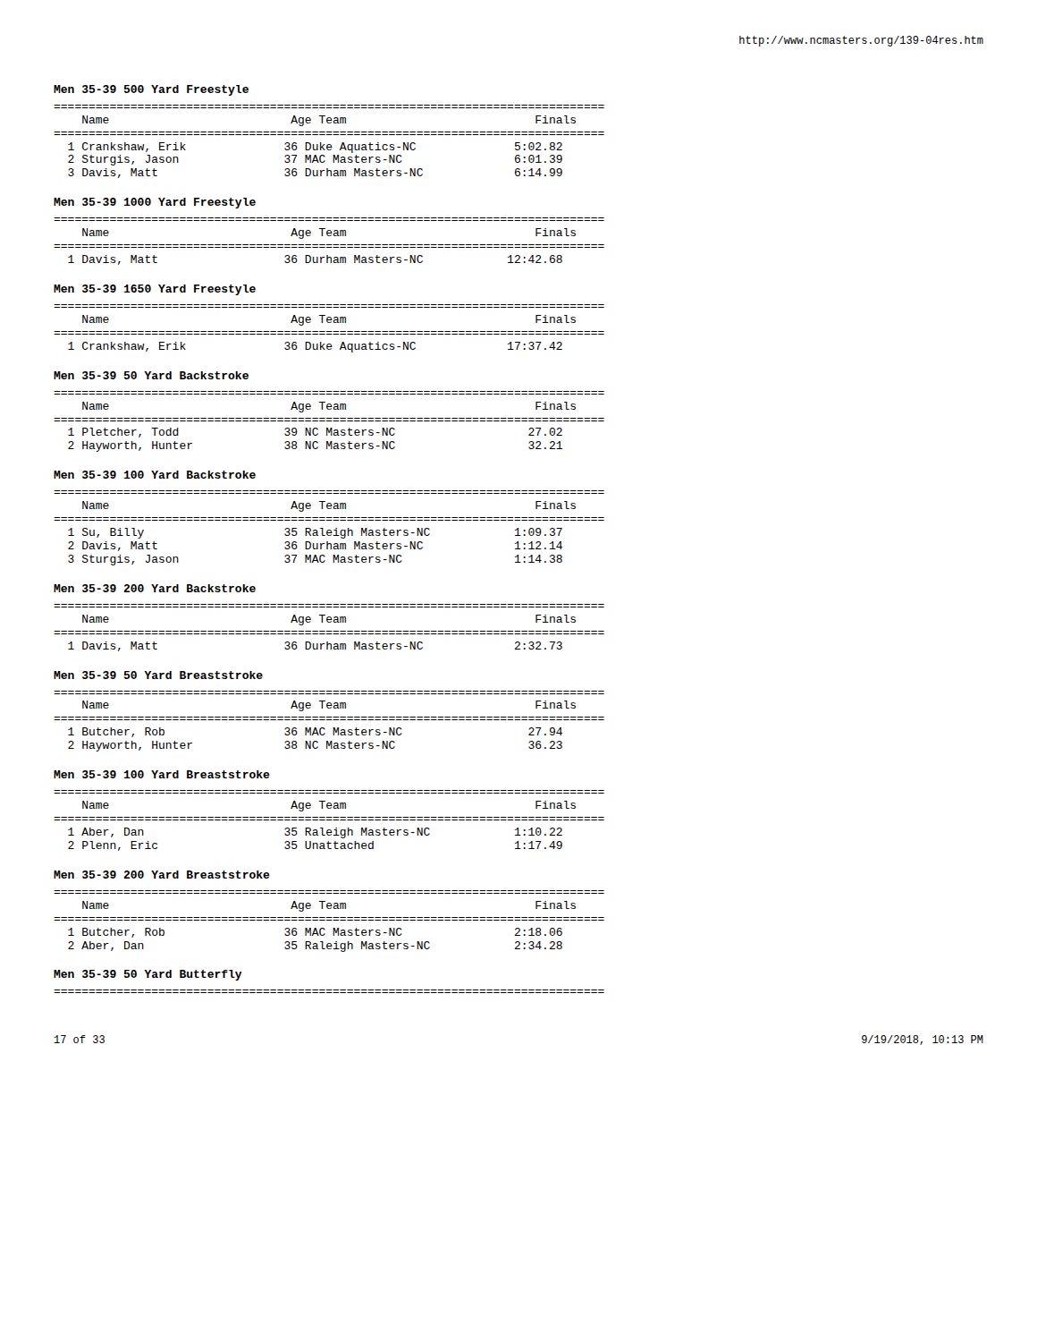http://www.ncmasters.org/139-04res.htm
Men 35-39 500 Yard Freestyle
===============================================================================
    Name                          Age Team                           Finals
===============================================================================
  1 Crankshaw, Erik              36 Duke Aquatics-NC              5:02.82
  2 Sturgis, Jason               37 MAC Masters-NC                6:01.39
  3 Davis, Matt                  36 Durham Masters-NC             6:14.99
Men 35-39 1000 Yard Freestyle
===============================================================================
    Name                          Age Team                           Finals
===============================================================================
  1 Davis, Matt                  36 Durham Masters-NC            12:42.68
Men 35-39 1650 Yard Freestyle
===============================================================================
    Name                          Age Team                           Finals
===============================================================================
  1 Crankshaw, Erik              36 Duke Aquatics-NC             17:37.42
Men 35-39 50 Yard Backstroke
===============================================================================
    Name                          Age Team                           Finals
===============================================================================
  1 Pletcher, Todd               39 NC Masters-NC                   27.02
  2 Hayworth, Hunter             38 NC Masters-NC                   32.21
Men 35-39 100 Yard Backstroke
===============================================================================
    Name                          Age Team                           Finals
===============================================================================
  1 Su, Billy                    35 Raleigh Masters-NC            1:09.37
  2 Davis, Matt                  36 Durham Masters-NC             1:12.14
  3 Sturgis, Jason               37 MAC Masters-NC                1:14.38
Men 35-39 200 Yard Backstroke
===============================================================================
    Name                          Age Team                           Finals
===============================================================================
  1 Davis, Matt                  36 Durham Masters-NC             2:32.73
Men 35-39 50 Yard Breaststroke
===============================================================================
    Name                          Age Team                           Finals
===============================================================================
  1 Butcher, Rob                 36 MAC Masters-NC                  27.94
  2 Hayworth, Hunter             38 NC Masters-NC                   36.23
Men 35-39 100 Yard Breaststroke
===============================================================================
    Name                          Age Team                           Finals
===============================================================================
  1 Aber, Dan                    35 Raleigh Masters-NC            1:10.22
  2 Plenn, Eric                  35 Unattached                    1:17.49
Men 35-39 200 Yard Breaststroke
===============================================================================
    Name                          Age Team                           Finals
===============================================================================
  1 Butcher, Rob                 36 MAC Masters-NC                2:18.06
  2 Aber, Dan                    35 Raleigh Masters-NC            2:34.28
Men 35-39 50 Yard Butterfly
===============================================================================
17 of 33 9/19/2018, 10:13 PM